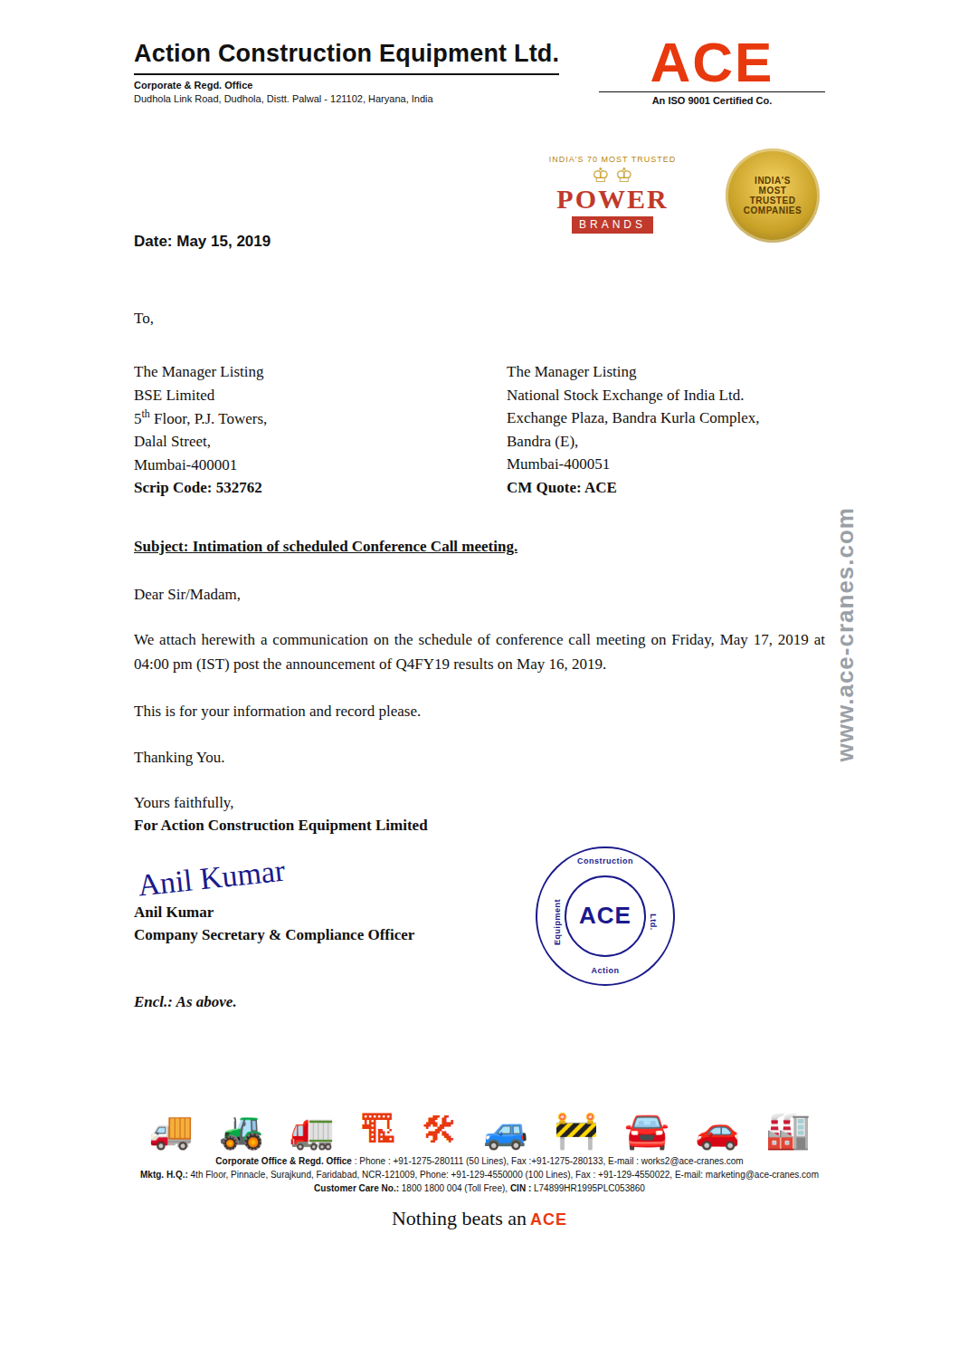Action Construction Equipment Ltd.
Corporate & Regd. Office
Dudhola Link Road, Dudhola, Distt. Palwal - 121102, Haryana, India
ACE
An ISO 9001 Certified Co.
INDIA'S 70 MOST TRUSTED
♔ ♔
POWER
BRANDS
INDIA'S
MOST
TRUSTED
COMPANIES
Date: May 15, 2019
To,
| The Manager Listing BSE Limited 5 th Floor, P.J. Towers, Dalal Street, Mumbai-400001 Scrip Code: 532762 | The Manager Listing National Stock Exchange of India Ltd. Exchange Plaza, Bandra Kurla Complex, Bandra (E), Mumbai-400051 CM Quote: ACE |
Subject: Intimation of scheduled Conference Call meeting.
Dear Sir/Madam,
We attach herewith a communication on the schedule of conference call meeting on Friday, May 17, 2019 at 04:00 pm (IST) post the announcement of Q4FY19 results on May 16, 2019.
This is for your information and record please.
Thanking You.
Yours faithfully,
For Action Construction Equipment Limited
Anil Kumar
Anil Kumar
Company Secretary & Compliance Officer
Construction
Action
Equipment
Ltd.
ACE
Encl.: As above.
www.ace-cranes.com
🚚
🚜
🚛
🏗
🛠
🚙
🚧
🚘
🚗
🏭
Corporate Office & Regd. Office : Phone : +91-1275-280111 (50 Lines), Fax :+91-1275-280133, E-mail : works2@ace-cranes.com
Mktg. H.Q.: 4th Floor, Pinnacle, Surajkund, Faridabad, NCR-121009, Phone: +91-129-4550000 (100 Lines), Fax : +91-129-4550022, E-mail: marketing@ace-cranes.com
Customer Care No.: 1800 1800 004 (Toll Free), CIN : L74899HR1995PLC053860
Nothing beats an ACE